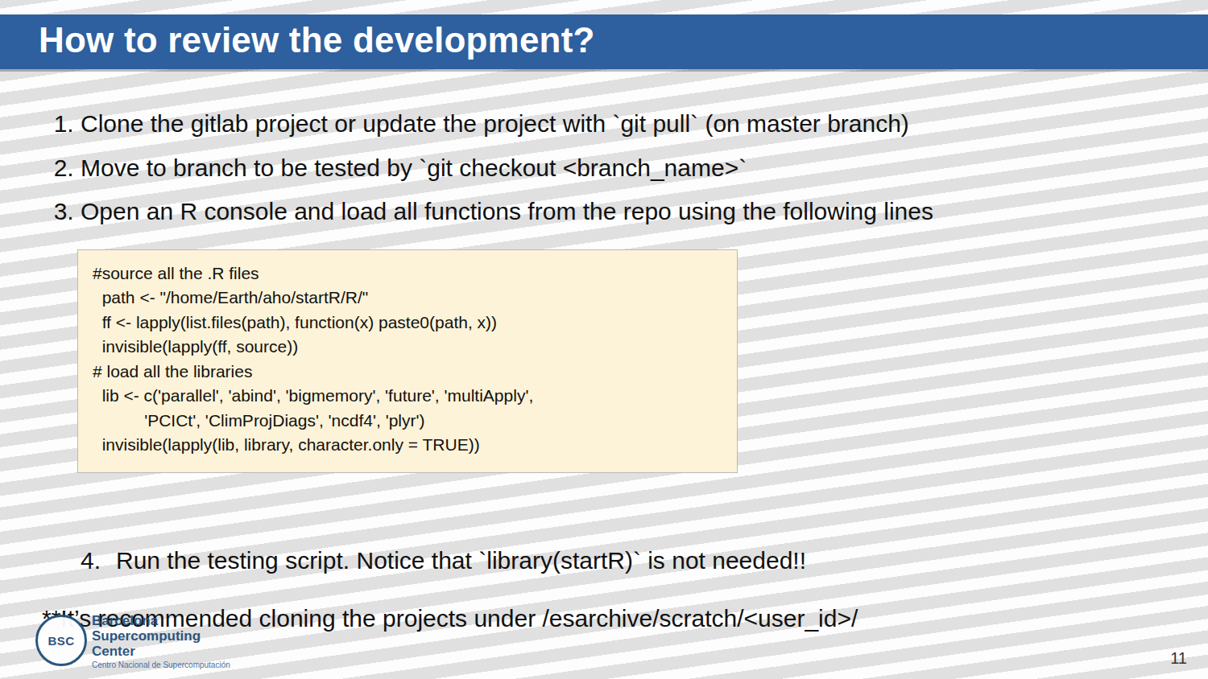How to review the development?
Clone the gitlab project or update the project with `git pull` (on master branch)
Move to branch to be tested by `git checkout <branch_name>`
Open an R console and load all functions from the repo using the following lines
#source all the .R files
  path <- "/home/Earth/aho/startR/R/"
  ff <- lapply(list.files(path), function(x) paste0(path, x))
  invisible(lapply(ff, source))
# load all the libraries
  lib <- c('parallel', 'abind', 'bigmemory', 'future', 'multiApply',
           'PCICt', 'ClimProjDiags', 'ncdf4', 'plyr')
  invisible(lapply(lib, library, character.only = TRUE))
4. Run the testing script. Notice that `library(startR)` is not needed!!
**It’s recommended cloning the projects under /esarchive/scratch/<user_id>/
Barcelona
Supercomputing
Center
Centro Nacional de Supercomputación
11